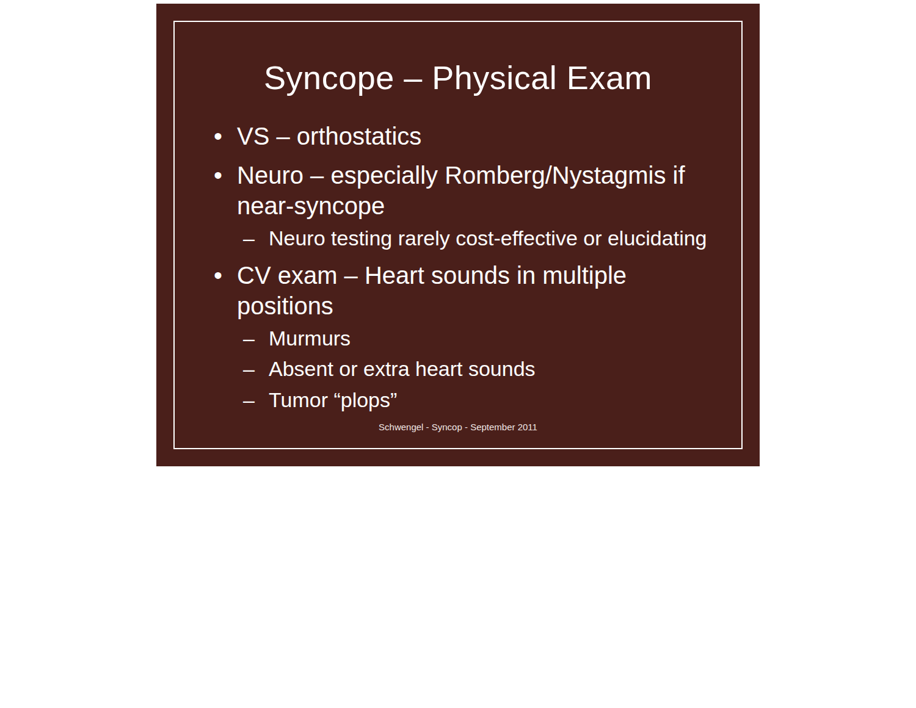Syncope – Physical Exam
VS – orthostatics
Neuro – especially Romberg/Nystagmis if near-syncope
Neuro testing rarely cost-effective or elucidating
CV exam – Heart sounds in multiple positions
Murmurs
Absent or extra heart sounds
Tumor “plops”
Schwengel - Syncop - September 2011